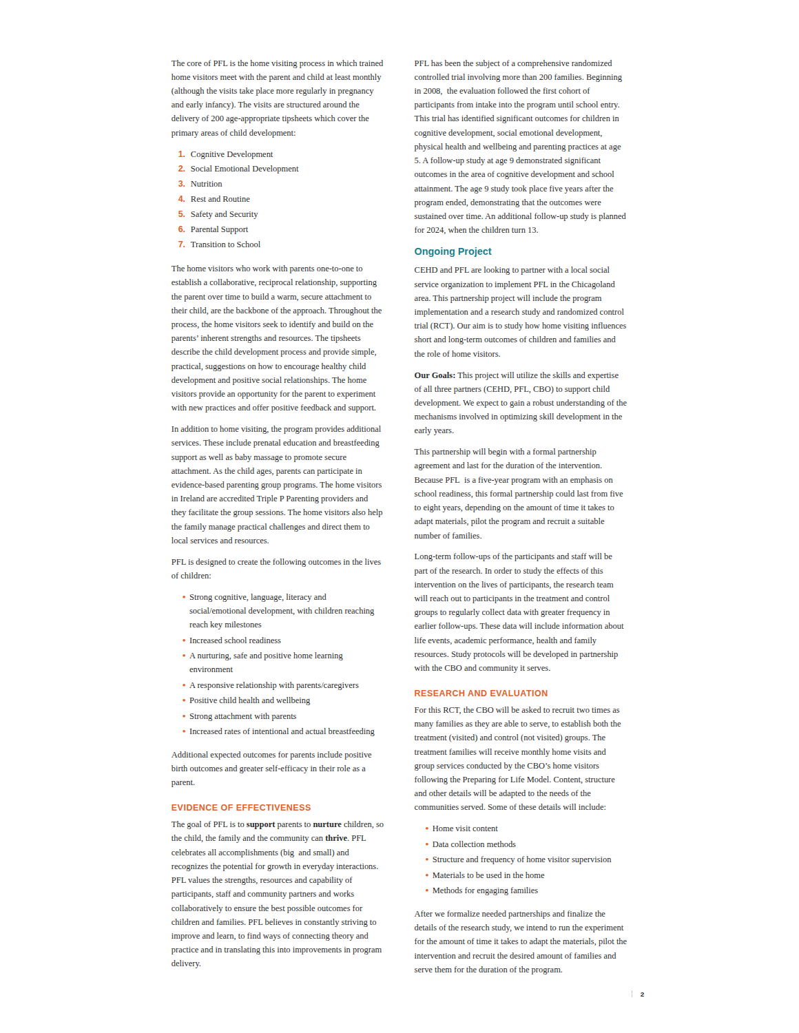The core of PFL is the home visiting process in which trained home visitors meet with the parent and child at least monthly (although the visits take place more regularly in pregnancy and early infancy). The visits are structured around the delivery of 200 age-appropriate tipsheets which cover the primary areas of child development:
Cognitive Development
Social Emotional Development
Nutrition
Rest and Routine
Safety and Security
Parental Support
Transition to School
The home visitors who work with parents one-to-one to establish a collaborative, reciprocal relationship, supporting the parent over time to build a warm, secure attachment to their child, are the backbone of the approach. Throughout the process, the home visitors seek to identify and build on the parents’ inherent strengths and resources. The tipsheets describe the child development process and provide simple, practical, suggestions on how to encourage healthy child development and positive social relationships. The home visitors provide an opportunity for the parent to experiment with new practices and offer positive feedback and support.
In addition to home visiting, the program provides additional services. These include prenatal education and breastfeeding support as well as baby massage to promote secure attachment. As the child ages, parents can participate in evidence-based parenting group programs. The home visitors in Ireland are accredited Triple P Parenting providers and they facilitate the group sessions. The home visitors also help the family manage practical challenges and direct them to local services and resources.
PFL is designed to create the following outcomes in the lives of children:
Strong cognitive, language, literacy and social/emotional development, with children reaching reach key milestones
Increased school readiness
A nurturing, safe and positive home learning environment
A responsive relationship with parents/caregivers
Positive child health and wellbeing
Strong attachment with parents
Increased rates of intentional and actual breastfeeding
Additional expected outcomes for parents include positive birth outcomes and greater self-efficacy in their role as a parent.
Evidence of Effectiveness
The goal of PFL is to support parents to nurture children, so the child, the family and the community can thrive. PFL celebrates all accomplishments (big and small) and recognizes the potential for growth in everyday interactions. PFL values the strengths, resources and capability of participants, staff and community partners and works collaboratively to ensure the best possible outcomes for children and families. PFL believes in constantly striving to improve and learn, to find ways of connecting theory and practice and in translating this into improvements in program delivery.
PFL has been the subject of a comprehensive randomized controlled trial involving more than 200 families. Beginning in 2008, the evaluation followed the first cohort of participants from intake into the program until school entry. This trial has identified significant outcomes for children in cognitive development, social emotional development, physical health and wellbeing and parenting practices at age 5. A follow-up study at age 9 demonstrated significant outcomes in the area of cognitive development and school attainment. The age 9 study took place five years after the program ended, demonstrating that the outcomes were sustained over time. An additional follow-up study is planned for 2024, when the children turn 13.
Ongoing Project
CEHD and PFL are looking to partner with a local social service organization to implement PFL in the Chicagoland area. This partnership project will include the program implementation and a research study and randomized control trial (RCT). Our aim is to study how home visiting influences short and long-term outcomes of children and families and the role of home visitors.
Our Goals: This project will utilize the skills and expertise of all three partners (CEHD, PFL, CBO) to support child development. We expect to gain a robust understanding of the mechanisms involved in optimizing skill development in the early years.
This partnership will begin with a formal partnership agreement and last for the duration of the intervention. Because PFL is a five-year program with an emphasis on school readiness, this formal partnership could last from five to eight years, depending on the amount of time it takes to adapt materials, pilot the program and recruit a suitable number of families.
Long-term follow-ups of the participants and staff will be part of the research. In order to study the effects of this intervention on the lives of participants, the research team will reach out to participants in the treatment and control groups to regularly collect data with greater frequency in earlier follow-ups. These data will include information about life events, academic performance, health and family resources. Study protocols will be developed in partnership with the CBO and community it serves.
Research and Evaluation
For this RCT, the CBO will be asked to recruit two times as many families as they are able to serve, to establish both the treatment (visited) and control (not visited) groups. The treatment families will receive monthly home visits and group services conducted by the CBO’s home visitors following the Preparing for Life Model. Content, structure and other details will be adapted to the needs of the communities served. Some of these details will include:
Home visit content
Data collection methods
Structure and frequency of home visitor supervision
Materials to be used in the home
Methods for engaging families
After we formalize needed partnerships and finalize the details of the research study, we intend to run the experiment for the amount of time it takes to adapt the materials, pilot the intervention and recruit the desired amount of families and serve them for the duration of the program.
2